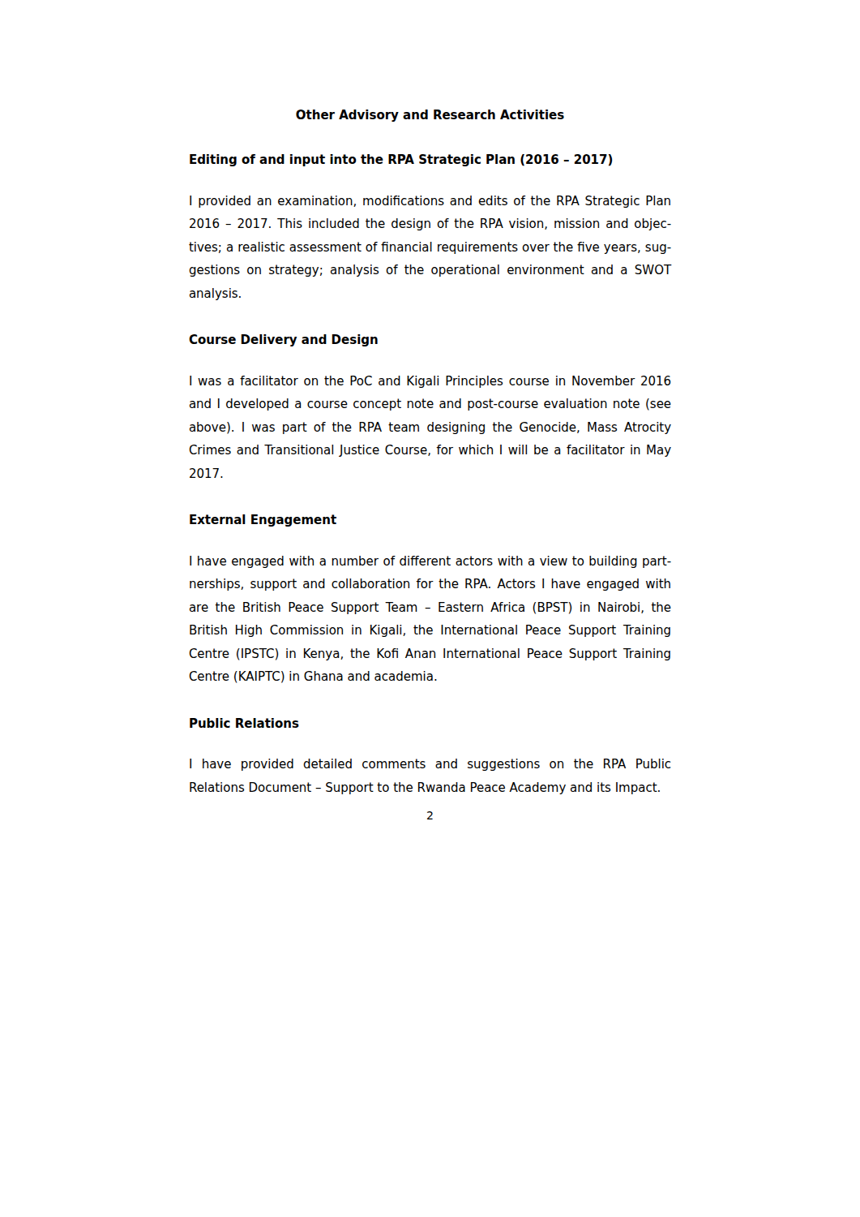Other Advisory and Research Activities
Editing of and input into the RPA Strategic Plan (2016 – 2017)
I provided an examination, modifications and edits of the RPA Strategic Plan 2016 – 2017. This included the design of the RPA vision, mission and objectives; a realistic assessment of financial requirements over the five years, suggestions on strategy; analysis of the operational environment and a SWOT analysis.
Course Delivery and Design
I was a facilitator on the PoC and Kigali Principles course in November 2016 and I developed a course concept note and post-course evaluation note (see above). I was part of the RPA team designing the Genocide, Mass Atrocity Crimes and Transitional Justice Course, for which I will be a facilitator in May 2017.
External Engagement
I have engaged with a number of different actors with a view to building partnerships, support and collaboration for the RPA. Actors I have engaged with are the British Peace Support Team – Eastern Africa (BPST) in Nairobi, the British High Commission in Kigali, the International Peace Support Training Centre (IPSTC) in Kenya, the Kofi Anan International Peace Support Training Centre (KAIPTC) in Ghana and academia.
Public Relations
I have provided detailed comments and suggestions on the RPA Public Relations Document – Support to the Rwanda Peace Academy and its Impact.
2